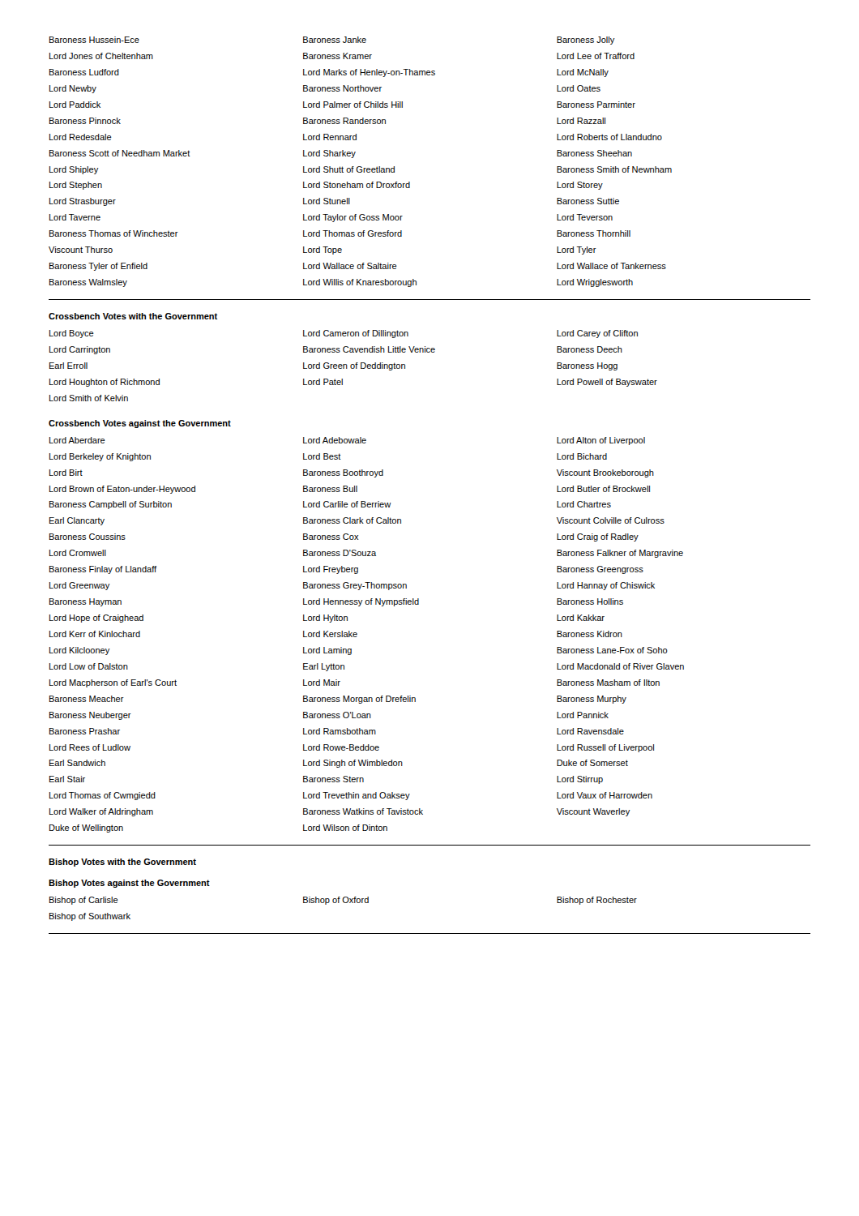| Baroness Hussein-Ece | Baroness Janke | Baroness Jolly |
| Lord Jones of Cheltenham | Baroness Kramer | Lord Lee of Trafford |
| Baroness Ludford | Lord Marks of Henley-on-Thames | Lord McNally |
| Lord Newby | Baroness Northover | Lord Oates |
| Lord Paddick | Lord Palmer of Childs Hill | Baroness Parminter |
| Baroness Pinnock | Baroness Randerson | Lord Razzall |
| Lord Redesdale | Lord Rennard | Lord Roberts of Llandudno |
| Baroness Scott of Needham Market | Lord Sharkey | Baroness Sheehan |
| Lord Shipley | Lord Shutt of Greetland | Baroness Smith of Newnham |
| Lord Stephen | Lord Stoneham of Droxford | Lord Storey |
| Lord Strasburger | Lord Stunell | Baroness Suttie |
| Lord Taverne | Lord Taylor of Goss Moor | Lord Teverson |
| Baroness Thomas of Winchester | Lord Thomas of Gresford | Baroness Thornhill |
| Viscount Thurso | Lord Tope | Lord Tyler |
| Baroness Tyler of Enfield | Lord Wallace of Saltaire | Lord Wallace of Tankerness |
| Baroness Walmsley | Lord Willis of Knaresborough | Lord Wrigglesworth |
Crossbench Votes with the Government
| Lord Boyce | Lord Cameron of Dillington | Lord Carey of Clifton |
| Lord Carrington | Baroness Cavendish Little Venice | Baroness Deech |
| Earl Erroll | Lord Green of Deddington | Baroness Hogg |
| Lord Houghton of Richmond | Lord Patel | Lord Powell of Bayswater |
| Lord Smith of Kelvin | | |
Crossbench Votes against the Government
| Lord Aberdare | Lord Adebowale | Lord Alton of Liverpool |
| Lord Berkeley of Knighton | Lord Best | Lord Bichard |
| Lord Birt | Baroness Boothroyd | Viscount Brookeborough |
| Lord Brown of Eaton-under-Heywood | Baroness Bull | Lord Butler of Brockwell |
| Baroness Campbell of Surbiton | Lord Carlile of Berriew | Lord Chartres |
| Earl Clancarty | Baroness Clark of Calton | Viscount Colville of Culross |
| Baroness Coussins | Baroness Cox | Lord Craig of Radley |
| Lord Cromwell | Baroness D'Souza | Baroness Falkner of Margravine |
| Baroness Finlay of Llandaff | Lord Freyberg | Baroness Greengross |
| Lord Greenway | Baroness Grey-Thompson | Lord Hannay of Chiswick |
| Baroness Hayman | Lord Hennessy of Nympsfield | Baroness Hollins |
| Lord Hope of Craighead | Lord Hylton | Lord Kakkar |
| Lord Kerr of Kinlochard | Lord Kerslake | Baroness Kidron |
| Lord Kilclooney | Lord Laming | Baroness Lane-Fox of Soho |
| Lord Low of Dalston | Earl Lytton | Lord Macdonald of River Glaven |
| Lord Macpherson of Earl's Court | Lord Mair | Baroness Masham of Ilton |
| Baroness Meacher | Baroness Morgan of Drefelin | Baroness Murphy |
| Baroness Neuberger | Baroness O'Loan | Lord Pannick |
| Baroness Prashar | Lord Ramsbotham | Lord Ravensdale |
| Lord Rees of Ludlow | Lord Rowe-Beddoe | Lord Russell of Liverpool |
| Earl Sandwich | Lord Singh of Wimbledon | Duke of Somerset |
| Earl Stair | Baroness Stern | Lord Stirrup |
| Lord Thomas of Cwmgiedd | Lord Trevethin and Oaksey | Lord Vaux of Harrowden |
| Lord Walker of Aldringham | Baroness Watkins of Tavistock | Viscount Waverley |
| Duke of Wellington | Lord Wilson of Dinton | |
Bishop Votes with the Government
Bishop Votes against the Government
| Bishop of Carlisle | Bishop of Oxford | Bishop of Rochester |
| Bishop of Southwark | | |